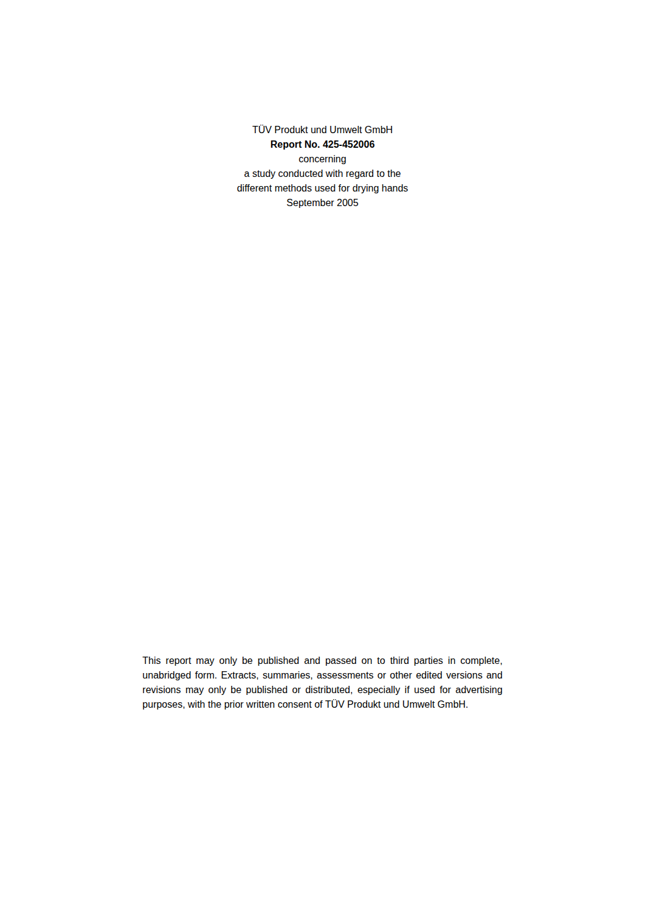TÜV Produkt und Umwelt GmbH
Report No. 425-452006
concerning
a study conducted with regard to the
different methods used for drying hands
September 2005
This report may only be published and passed on to third parties in complete, unabridged form. Extracts, summaries, assessments or other edited versions and revisions may only be published or distributed, especially if used for advertising purposes, with the prior written consent of TÜV Produkt und Umwelt GmbH.